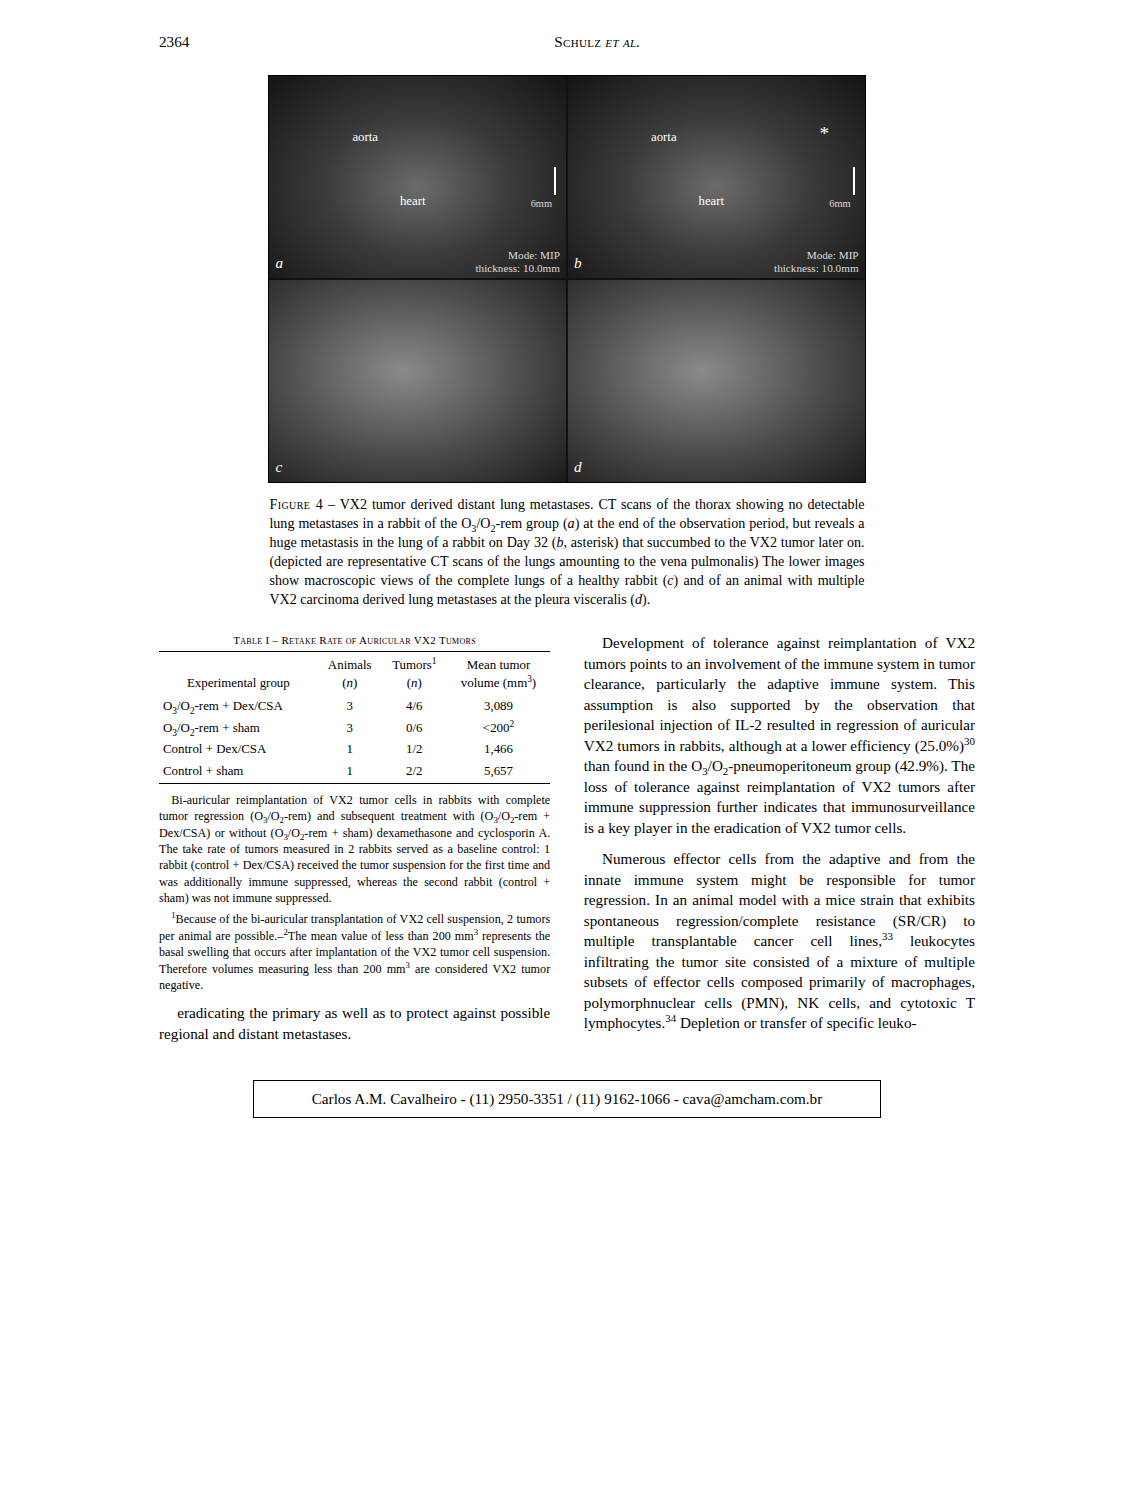2364 Schulz et al.
aorta heart Mode: MIP
thickness: 10.0mm a
aorta heart * Mode: MIP
thickness: 10.0mm b
c
d
Figure 4 – VX2 tumor derived distant lung metastases. CT scans of the thorax showing no detectable lung metastases in a rabbit of the O3/O2-rem group (a) at the end of the observation period, but reveals a huge metastasis in the lung of a rabbit on Day 32 (b, asterisk) that succumbed to the VX2 tumor later on. (depicted are representative CT scans of the lungs amounting to the vena pulmonalis) The lower images show macroscopic views of the complete lungs of a healthy rabbit (c) and of an animal with multiple VX2 carcinoma derived lung metastases at the pleura visceralis (d).
Table I – Retake Rate of Auricular VX2 Tumors
| Experimental group | Animals ( n ) | Tumors 1 ( n ) | Mean tumor volume (mm 3 ) |
| --- | --- | --- | --- |
| O 3 /O 2 -rem + Dex/CSA | 3 | 4/6 | 3,089 |
| O 3 /O 2 -rem + sham | 3 | 0/6 | <200 2 |
| Control + Dex/CSA | 1 | 1/2 | 1,466 |
| Control + sham | 1 | 2/2 | 5,657 |
Bi-auricular reimplantation of VX2 tumor cells in rabbits with complete tumor regression (O3/O2-rem) and subsequent treatment with (O3/O2-rem + Dex/CSA) or without (O3/O2-rem + sham) dexamethasone and cyclosporin A. The take rate of tumors measured in 2 rabbits served as a baseline control: 1 rabbit (control + Dex/CSA) received the tumor suspension for the first time and was additionally immune suppressed, whereas the second rabbit (control + sham) was not immune suppressed.
1Because of the bi-auricular transplantation of VX2 cell suspension, 2 tumors per animal are possible.–2The mean value of less than 200 mm3 represents the basal swelling that occurs after implantation of the VX2 tumor cell suspension. Therefore volumes measuring less than 200 mm3 are considered VX2 tumor negative.
eradicating the primary as well as to protect against possible regional and distant metastases.
Development of tolerance against reimplantation of VX2 tumors points to an involvement of the immune system in tumor clearance, particularly the adaptive immune system. This assumption is also supported by the observation that perilesional injection of IL-2 resulted in regression of auricular VX2 tumors in rabbits, although at a lower efficiency (25.0%)30 than found in the O3/O2-pneumoperitoneum group (42.9%). The loss of tolerance against reimplantation of VX2 tumors after immune suppression further indicates that immunosurveillance is a key player in the eradication of VX2 tumor cells.
Numerous effector cells from the adaptive and from the innate immune system might be responsible for tumor regression. In an animal model with a mice strain that exhibits spontaneous regression/complete resistance (SR/CR) to multiple transplantable cancer cell lines,33 leukocytes infiltrating the tumor site consisted of a mixture of multiple subsets of effector cells composed primarily of macrophages, polymorphnuclear cells (PMN), NK cells, and cytotoxic T lymphocytes.34 Depletion or transfer of specific leuko-
Carlos A.M. Cavalheiro - (11) 2950-3351 / (11) 9162-1066 - cava@amcham.com.br